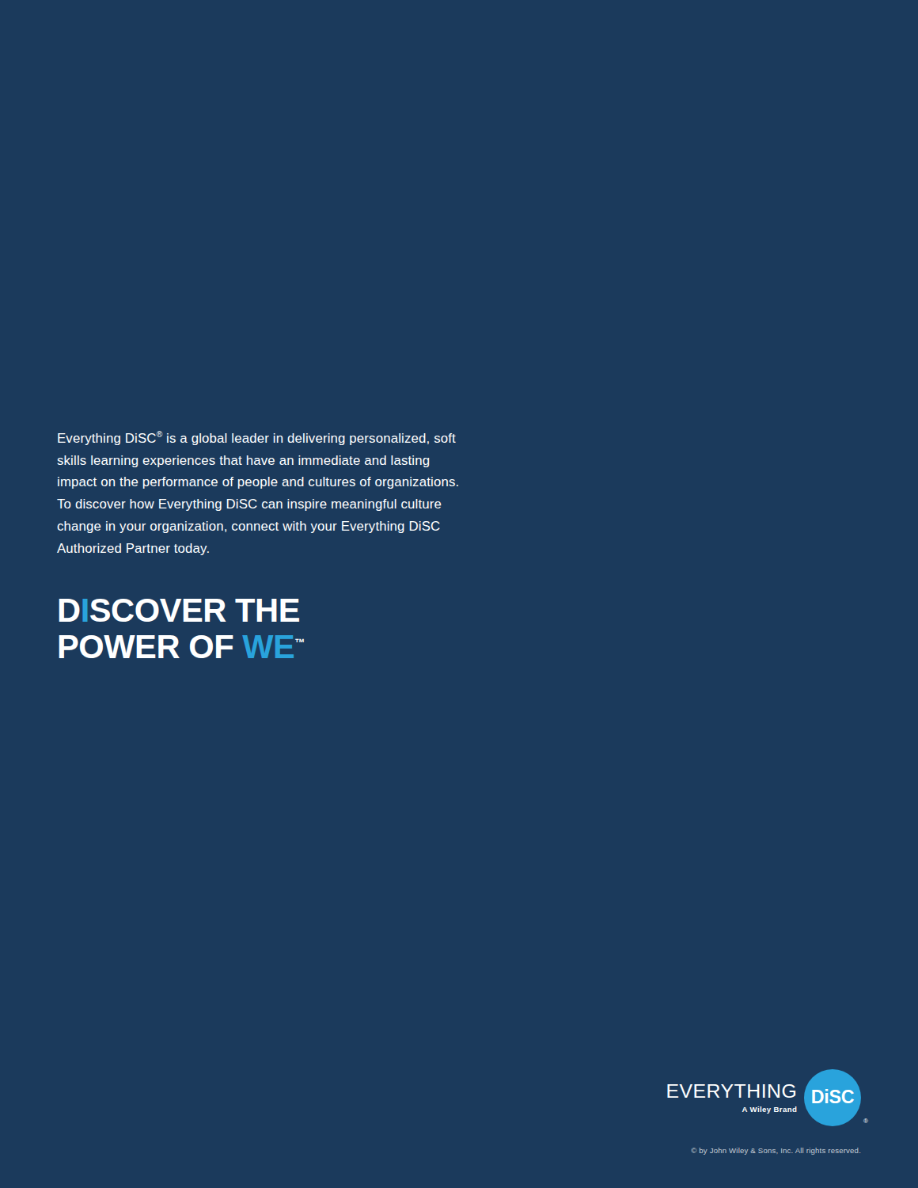Everything DiSC® is a global leader in delivering personalized, soft skills learning experiences that have an immediate and lasting impact on the performance of people and cultures of organizations. To discover how Everything DiSC can inspire meaningful culture change in your organization, connect with your Everything DiSC Authorized Partner today.
Di SCOVER THE
POWER OF WE™
Everything A Wiley Brand
Di SC ®
© by John Wiley & Sons, Inc. All rights reserved.